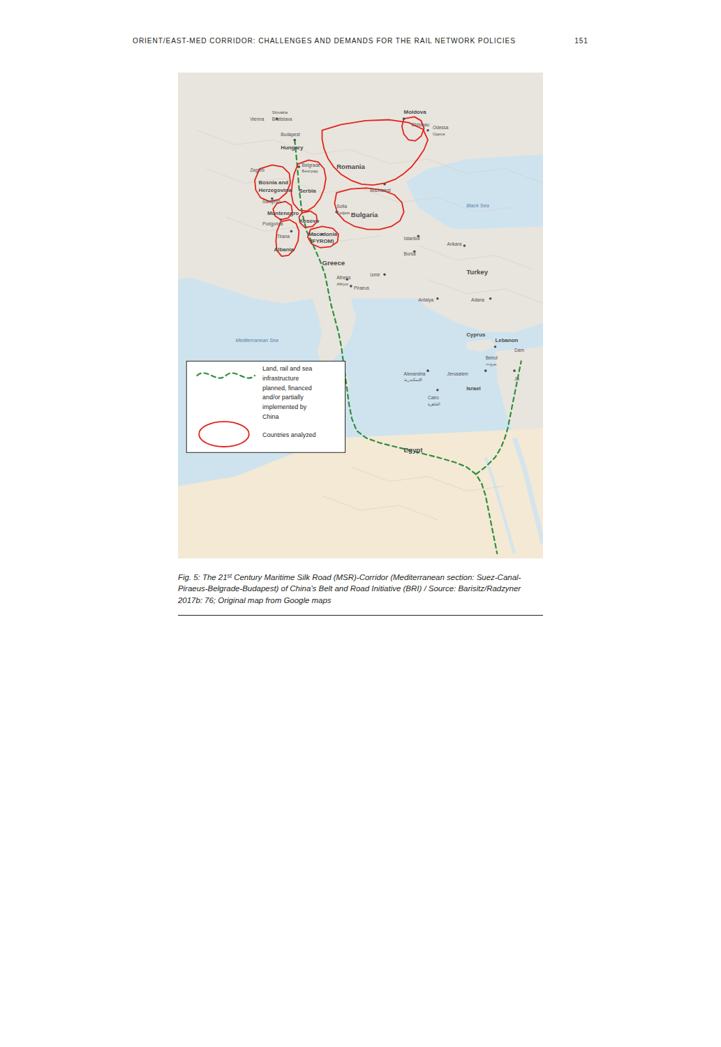Orient/East-Med Corridor: Challenges and Demands for the Rail Network Policies 151
Slovakia Vienna Bratislava Budapest Hungary Zagreb Belgrade Београд Serbia Bosnia and Herzegovina Sarajevo Montenegro Podgorica Kosovo Macedonia (FYROM) Tirana Albania Romania Moldova Chisinau Odessa Одеса Bucharest Bulgaria Sofia София Black Sea Istanbul Bursa Turkey Ankara Greece Athens Αθήνα Piraeus Izmir Antalya Adana Mediterranean Sea Cyprus Lebanon Beirut بيروت Dam Alexandria الإسكندرية Jerusalem Israel Jo Cairo القاهرة Egypt Land, rail and sea infrastructure planned, financed and/or partially implemented by China Countries analyzed
Fig. 5: The 21st Century Maritime Silk Road (MSR)-Corridor (Mediterranean section: Suez-Canal-Piraeus-Belgrade-Budapest) of China’s Belt and Road Initiative (BRI) / Source: Barisitz/Radzyner 2017b: 76; Original map from Google maps